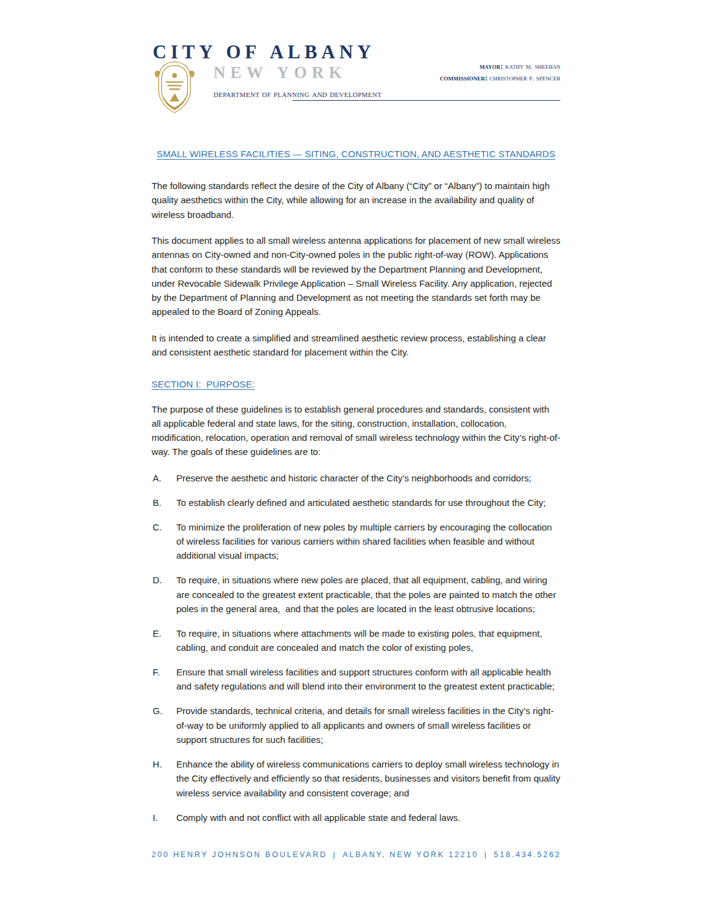Mayor: Kathy M. Sheehan
Commissioner: Christopher P. Spencer
CITY OF ALBANY
NEW YORK
Department of Planning and Development
SMALL WIRELESS FACILITIES — SITING, CONSTRUCTION, AND AESTHETIC STANDARDS
The following standards reflect the desire of the City of Albany (“City” or “Albany”) to maintain high quality aesthetics within the City, while allowing for an increase in the availability and quality of wireless broadband.
This document applies to all small wireless antenna applications for placement of new small wireless antennas on City-owned and non-City-owned poles in the public right-of-way (ROW). Applications that conform to these standards will be reviewed by the Department Planning and Development, under Revocable Sidewalk Privilege Application – Small Wireless Facility. Any application, rejected by the Department of Planning and Development as not meeting the standards set forth may be appealed to the Board of Zoning Appeals.
It is intended to create a simplified and streamlined aesthetic review process, establishing a clear and consistent aesthetic standard for placement within the City.
SECTION I: PURPOSE:
The purpose of these guidelines is to establish general procedures and standards, consistent with all applicable federal and state laws, for the siting, construction, installation, collocation, modification, relocation, operation and removal of small wireless technology within the City’s right-of-way. The goals of these guidelines are to:
Preserve the aesthetic and historic character of the City’s neighborhoods and corridors;
To establish clearly defined and articulated aesthetic standards for use throughout the City;
To minimize the proliferation of new poles by multiple carriers by encouraging the collocation of wireless facilities for various carriers within shared facilities when feasible and without additional visual impacts;
To require, in situations where new poles are placed, that all equipment, cabling, and wiring are concealed to the greatest extent practicable, that the poles are painted to match the other poles in the general area, and that the poles are located in the least obtrusive locations;
To require, in situations where attachments will be made to existing poles, that equipment, cabling, and conduit are concealed and match the color of existing poles,
Ensure that small wireless facilities and support structures conform with all applicable health and safety regulations and will blend into their environment to the greatest extent practicable;
Provide standards, technical criteria, and details for small wireless facilities in the City’s right-of-way to be uniformly applied to all applicants and owners of small wireless facilities or support structures for such facilities;
Enhance the ability of wireless communications carriers to deploy small wireless technology in the City effectively and efficiently so that residents, businesses and visitors benefit from quality wireless service availability and consistent coverage; and
Comply with and not conflict with all applicable state and federal laws.
200 HENRY JOHNSON BOULEVARD|ALBANY, NEW YORK 12210|518.434.5262